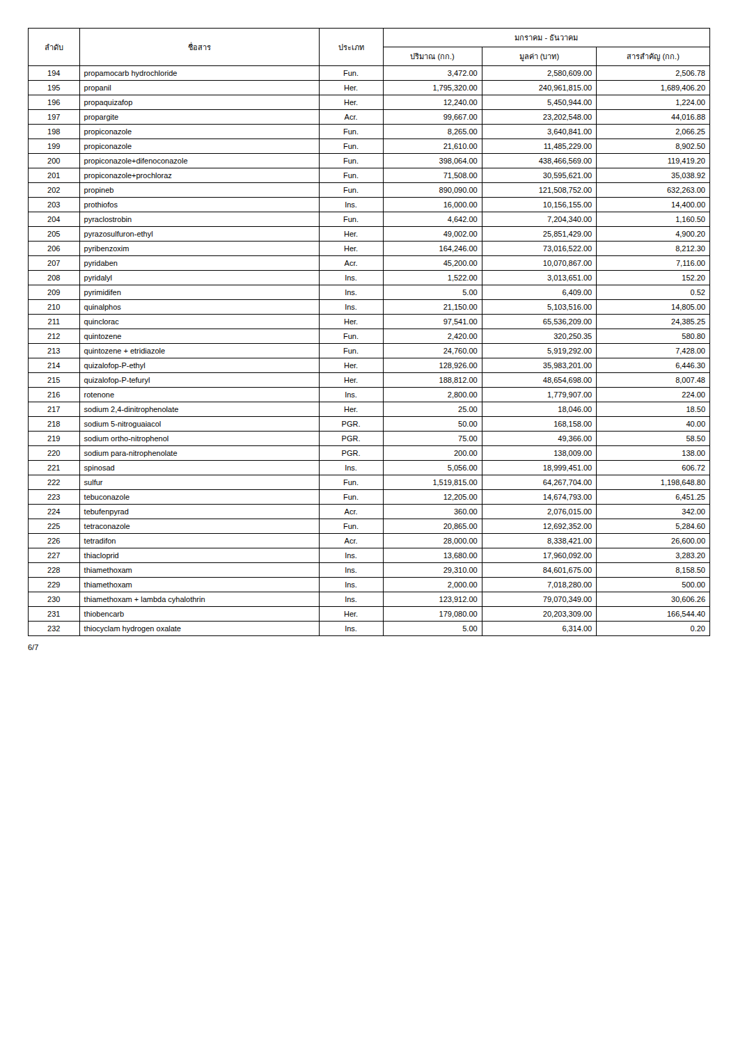| ลำดับ | ชื่อสาร | ประเภท | มกราคม - ธันวาคม |
| --- | --- | --- | --- |
| ปริมาณ (กก.) | มูลค่า (บาท) | สารสำคัญ (กก.) |
| 194 | propamocarb hydrochloride | Fun. | 3,472.00 | 2,580,609.00 | 2,506.78 |
| 195 | propanil | Her. | 1,795,320.00 | 240,961,815.00 | 1,689,406.20 |
| 196 | propaquizafop | Her. | 12,240.00 | 5,450,944.00 | 1,224.00 |
| 197 | propargite | Acr. | 99,667.00 | 23,202,548.00 | 44,016.88 |
| 198 | propiconazole | Fun. | 8,265.00 | 3,640,841.00 | 2,066.25 |
| 199 | propiconazole | Fun. | 21,610.00 | 11,485,229.00 | 8,902.50 |
| 200 | propiconazole+difenoconazole | Fun. | 398,064.00 | 438,466,569.00 | 119,419.20 |
| 201 | propiconazole+prochloraz | Fun. | 71,508.00 | 30,595,621.00 | 35,038.92 |
| 202 | propineb | Fun. | 890,090.00 | 121,508,752.00 | 632,263.00 |
| 203 | prothiofos | Ins. | 16,000.00 | 10,156,155.00 | 14,400.00 |
| 204 | pyraclostrobin | Fun. | 4,642.00 | 7,204,340.00 | 1,160.50 |
| 205 | pyrazosulfuron-ethyl | Her. | 49,002.00 | 25,851,429.00 | 4,900.20 |
| 206 | pyribenzoxim | Her. | 164,246.00 | 73,016,522.00 | 8,212.30 |
| 207 | pyridaben | Acr. | 45,200.00 | 10,070,867.00 | 7,116.00 |
| 208 | pyridalyl | Ins. | 1,522.00 | 3,013,651.00 | 152.20 |
| 209 | pyrimidifen | Ins. | 5.00 | 6,409.00 | 0.52 |
| 210 | quinalphos | Ins. | 21,150.00 | 5,103,516.00 | 14,805.00 |
| 211 | quinclorac | Her. | 97,541.00 | 65,536,209.00 | 24,385.25 |
| 212 | quintozene | Fun. | 2,420.00 | 320,250.35 | 580.80 |
| 213 | quintozene + etridiazole | Fun. | 24,760.00 | 5,919,292.00 | 7,428.00 |
| 214 | quizalofop-P-ethyl | Her. | 128,926.00 | 35,983,201.00 | 6,446.30 |
| 215 | quizalofop-P-tefuryl | Her. | 188,812.00 | 48,654,698.00 | 8,007.48 |
| 216 | rotenone | Ins. | 2,800.00 | 1,779,907.00 | 224.00 |
| 217 | sodium 2,4-dinitrophenolate | Her. | 25.00 | 18,046.00 | 18.50 |
| 218 | sodium 5-nitroguaiacol | PGR. | 50.00 | 168,158.00 | 40.00 |
| 219 | sodium ortho-nitrophenol | PGR. | 75.00 | 49,366.00 | 58.50 |
| 220 | sodium para-nitrophenolate | PGR. | 200.00 | 138,009.00 | 138.00 |
| 221 | spinosad | Ins. | 5,056.00 | 18,999,451.00 | 606.72 |
| 222 | sulfur | Fun. | 1,519,815.00 | 64,267,704.00 | 1,198,648.80 |
| 223 | tebuconazole | Fun. | 12,205.00 | 14,674,793.00 | 6,451.25 |
| 224 | tebufenpyrad | Acr. | 360.00 | 2,076,015.00 | 342.00 |
| 225 | tetraconazole | Fun. | 20,865.00 | 12,692,352.00 | 5,284.60 |
| 226 | tetradifon | Acr. | 28,000.00 | 8,338,421.00 | 26,600.00 |
| 227 | thiacloprid | Ins. | 13,680.00 | 17,960,092.00 | 3,283.20 |
| 228 | thiamethoxam | Ins. | 29,310.00 | 84,601,675.00 | 8,158.50 |
| 229 | thiamethoxam | Ins. | 2,000.00 | 7,018,280.00 | 500.00 |
| 230 | thiamethoxam + lambda cyhalothrin | Ins. | 123,912.00 | 79,070,349.00 | 30,606.26 |
| 231 | thiobencarb | Her. | 179,080.00 | 20,203,309.00 | 166,544.40 |
| 232 | thiocyclam hydrogen oxalate | Ins. | 5.00 | 6,314.00 | 0.20 |
6/7